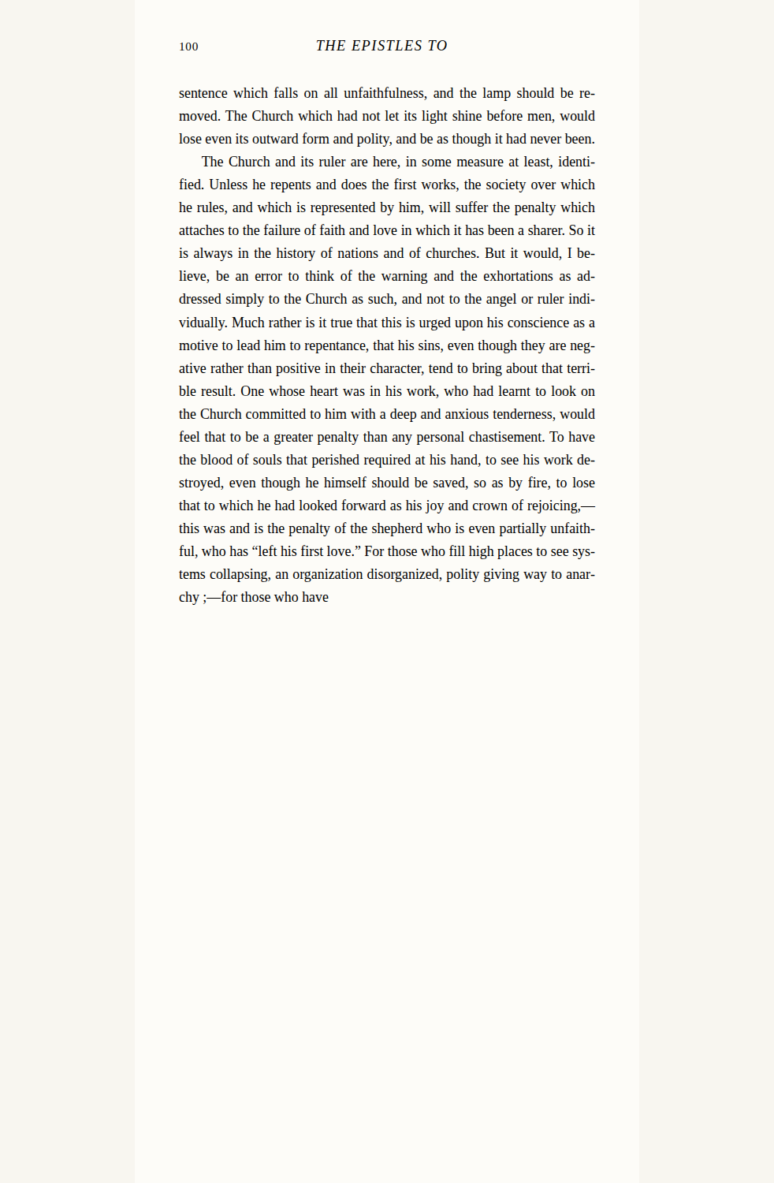100 The Epistles to
sentence which falls on all unfaithfulness, and the lamp should be removed. The Church which had not let its light shine before men, would lose even its outward form and polity, and be as though it had never been.
The Church and its ruler are here, in some measure at least, identified. Unless he repents and does the first works, the society over which he rules, and which is represented by him, will suffer the penalty which attaches to the failure of faith and love in which it has been a sharer. So it is always in the history of nations and of churches. But it would, I believe, be an error to think of the warning and the exhortations as addressed simply to the Church as such, and not to the angel or ruler individually. Much rather is it true that this is urged upon his conscience as a motive to lead him to repentance, that his sins, even though they are negative rather than positive in their character, tend to bring about that terrible result. One whose heart was in his work, who had learnt to look on the Church committed to him with a deep and anxious tenderness, would feel that to be a greater penalty than any personal chastisement. To have the blood of souls that perished required at his hand, to see his work destroyed, even though he himself should be saved, so as by fire, to lose that to which he had looked forward as his joy and crown of rejoicing,—this was and is the penalty of the shepherd who is even partially unfaithful, who has “left his first love.” For those who fill high places to see systems collapsing, an organization disorganized, polity giving way to anarchy ;—for those who have